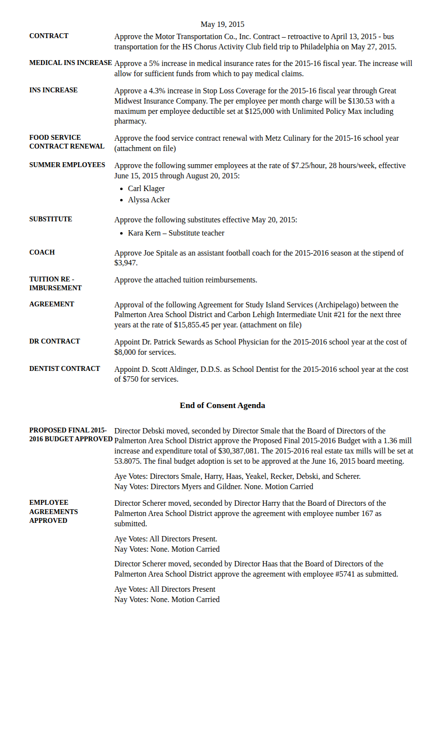May 19, 2015
| Contract | Approve the Motor Transportation Co., Inc. Contract – retroactive to April 13, 2015 - bus transportation for the HS Chorus Activity Club field trip to Philadelphia on May 27, 2015. |
| Medical Ins Increase | Approve a 5% increase in medical insurance rates for the 2015-16 fiscal year. The increase will allow for sufficient funds from which to pay medical claims. |
| Ins Increase | Approve a 4.3% increase in Stop Loss Coverage for the 2015-16 fiscal year through Great Midwest Insurance Company. The per employee per month charge will be $130.53 with a maximum per employee deductible set at $125,000 with Unlimited Policy Max including pharmacy. |
| Food Service Contract Renewal | Approve the food service contract renewal with Metz Culinary for the 2015-16 school year (attachment on file) |
| Summer Employees | Approve the following summer employees at the rate of $7.25/hour, 28 hours/week, effective June 15, 2015 through August 20, 2015: Carl Klager Alyssa Acker |
| Substitute | Approve the following substitutes effective May 20, 2015: Kara Kern – Substitute teacher |
| Coach | Approve Joe Spitale as an assistant football coach for the 2015-2016 season at the stipend of $3,947. |
| Tuition Re - Imbursement | Approve the attached tuition reimbursements. |
| Agreement | Approval of the following Agreement for Study Island Services (Archipelago) between the Palmerton Area School District and Carbon Lehigh Intermediate Unit #21 for the next three years at the rate of $15,855.45 per year. (attachment on file) |
| Dr Contract | Appoint Dr. Patrick Sewards as School Physician for the 2015-2016 school year at the cost of $8,000 for services. |
| Dentist Contract | Appoint D. Scott Aldinger, D.D.S. as School Dentist for the 2015-2016 school year at the cost of $750 for services. |
End of Consent Agenda
| Proposed Final 2015-2016 Budget Approved | Director Debski moved, seconded by Director Smale that the Board of Directors of the Palmerton Area School District approve the Proposed Final 2015-2016 Budget with a 1.36 mill increase and expenditure total of $30,387,081. The 2015-2016 real estate tax mills will be set at 53.8075. The final budget adoption is set to be approved at the June 16, 2015 board meeting. Aye Votes: Directors Smale, Harry, Haas, Yeakel, Recker, Debski, and Scherer. Nay Votes: Directors Myers and Gildner. None. Motion Carried |
| Employee Agreements Approved | Director Scherer moved, seconded by Director Harry that the Board of Directors of the Palmerton Area School District approve the agreement with employee number 167 as submitted. Aye Votes: All Directors Present. Nay Votes: None. Motion Carried Director Scherer moved, seconded by Director Haas that the Board of Directors of the Palmerton Area School District approve the agreement with employee #5741 as submitted. Aye Votes: All Directors Present Nay Votes: None. Motion Carried |